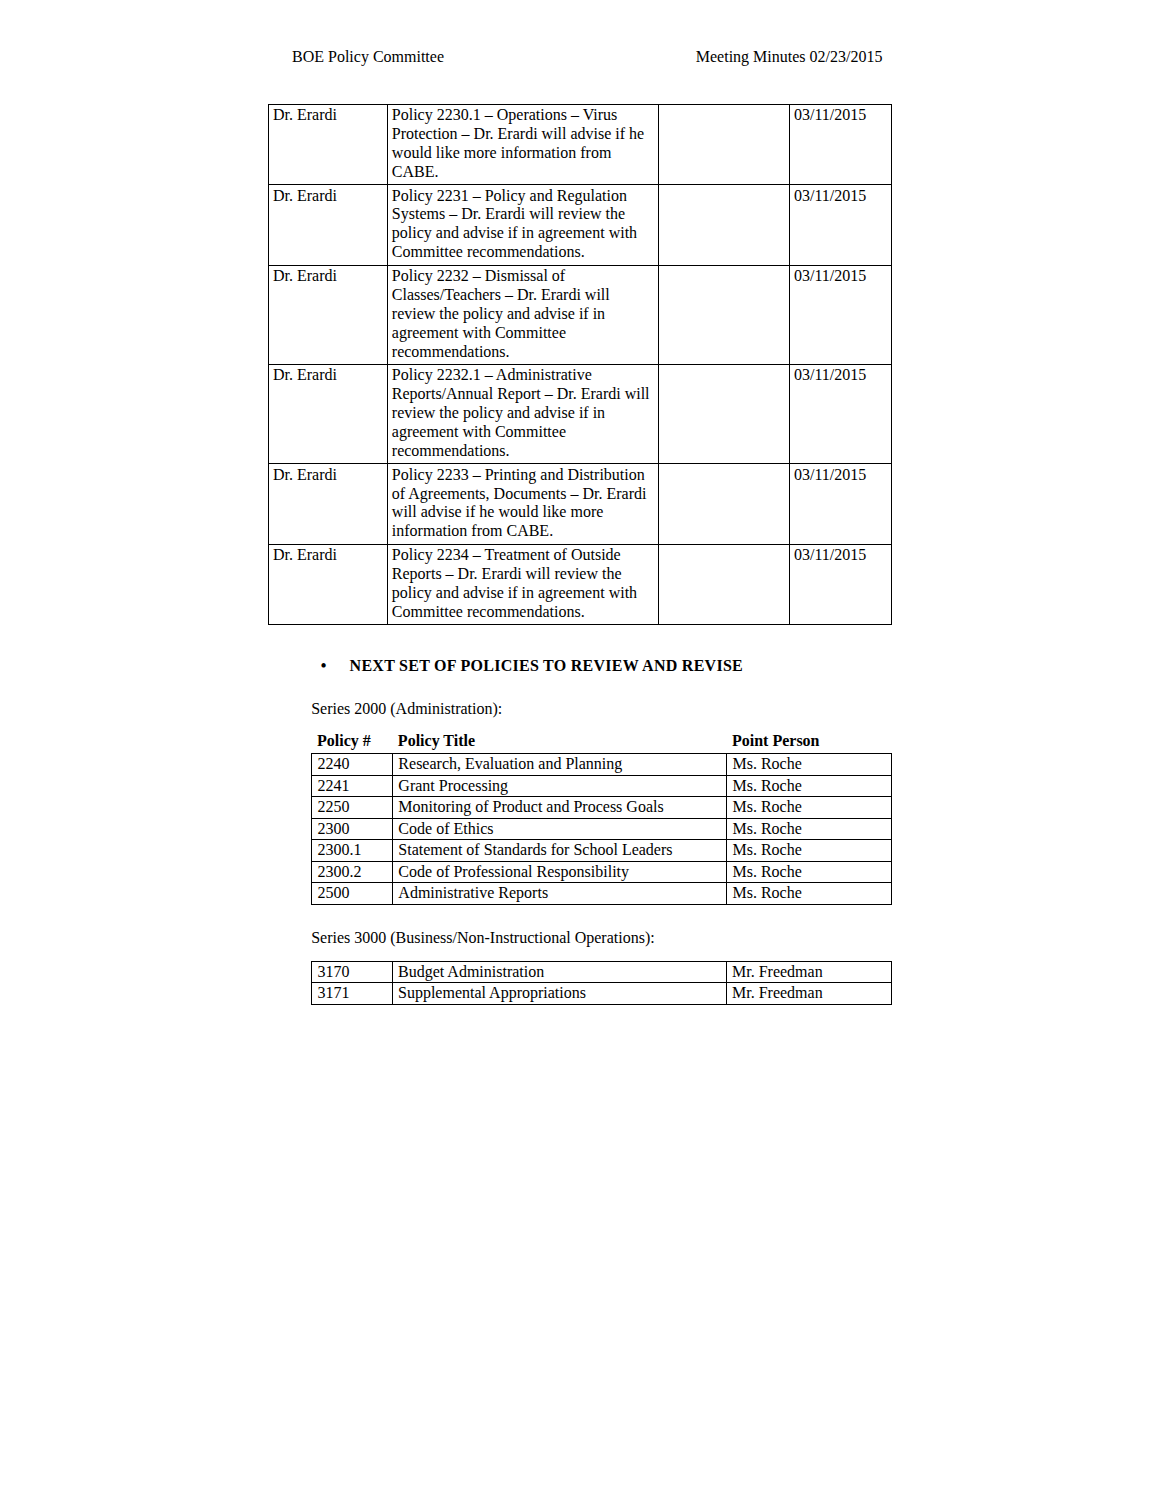BOE Policy Committee
Meeting Minutes 02/23/2015
| Dr. Erardi | Policy 2230.1 – Operations – Virus Protection – Dr. Erardi will advise if he would like more information from CABE. | | 03/11/2015 |
| Dr. Erardi | Policy 2231 – Policy and Regulation Systems – Dr. Erardi will review the policy and advise if in agreement with Committee recommendations. | | 03/11/2015 |
| Dr. Erardi | Policy 2232 – Dismissal of Classes/Teachers – Dr. Erardi will review the policy and advise if in agreement with Committee recommendations. | | 03/11/2015 |
| Dr. Erardi | Policy 2232.1 – Administrative Reports/Annual Report – Dr. Erardi will review the policy and advise if in agreement with Committee recommendations. | | 03/11/2015 |
| Dr. Erardi | Policy 2233 – Printing and Distribution of Agreements, Documents – Dr. Erardi will advise if he would like more information from CABE. | | 03/11/2015 |
| Dr. Erardi | Policy 2234 – Treatment of Outside Reports – Dr. Erardi will review the policy and advise if in agreement with Committee recommendations. | | 03/11/2015 |
• NEXT SET OF POLICIES TO REVIEW AND REVISE
Series 2000 (Administration):
| Policy # | Policy Title | Point Person |
| --- | --- | --- |
| 2240 | Research, Evaluation and Planning | Ms. Roche |
| 2241 | Grant Processing | Ms. Roche |
| 2250 | Monitoring of Product and Process Goals | Ms. Roche |
| 2300 | Code of Ethics | Ms. Roche |
| 2300.1 | Statement of Standards for School Leaders | Ms. Roche |
| 2300.2 | Code of Professional Responsibility | Ms. Roche |
| 2500 | Administrative Reports | Ms. Roche |
Series 3000 (Business/Non-Instructional Operations):
| 3170 | Budget Administration | Mr. Freedman |
| 3171 | Supplemental Appropriations | Mr. Freedman |